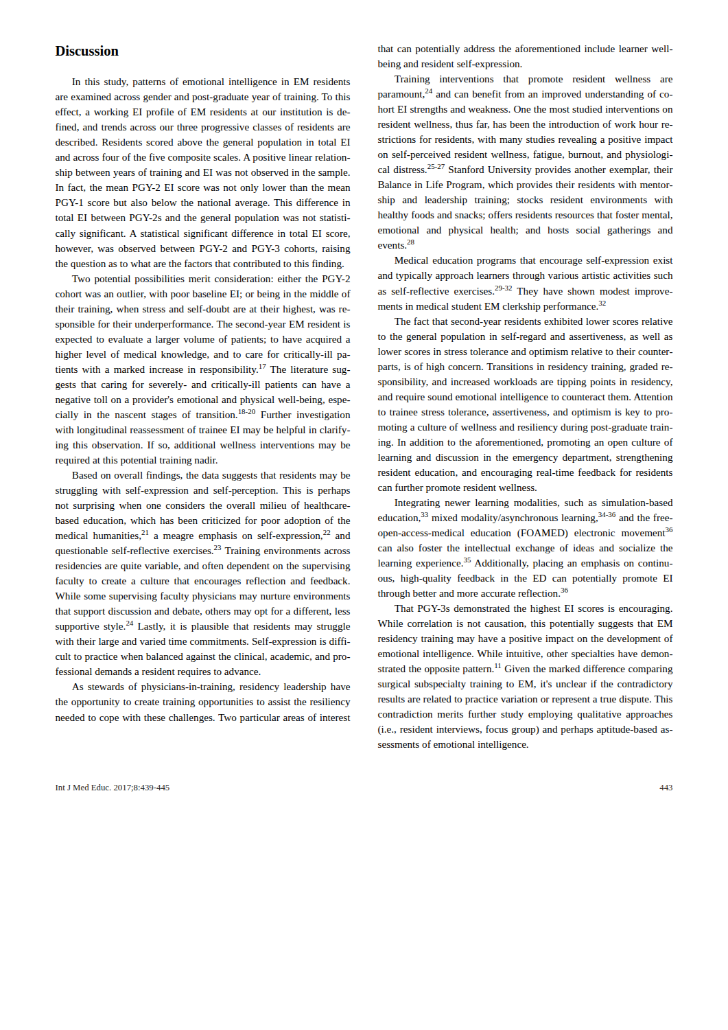Discussion
In this study, patterns of emotional intelligence in EM residents are examined across gender and post-graduate year of training. To this effect, a working EI profile of EM residents at our institution is defined, and trends across our three progressive classes of residents are described. Residents scored above the general population in total EI and across four of the five composite scales. A positive linear relationship between years of training and EI was not observed in the sample. In fact, the mean PGY-2 EI score was not only lower than the mean PGY-1 score but also below the national average. This difference in total EI between PGY-2s and the general population was not statistically significant. A statistical significant difference in total EI score, however, was observed between PGY-2 and PGY-3 cohorts, raising the question as to what are the factors that contributed to this finding.
Two potential possibilities merit consideration: either the PGY-2 cohort was an outlier, with poor baseline EI; or being in the middle of their training, when stress and self-doubt are at their highest, was responsible for their underperformance. The second-year EM resident is expected to evaluate a larger volume of patients; to have acquired a higher level of medical knowledge, and to care for critically-ill patients with a marked increase in responsibility.17 The literature suggests that caring for severely- and critically-ill patients can have a negative toll on a provider's emotional and physical well-being, especially in the nascent stages of transition.18-20 Further investigation with longitudinal reassessment of trainee EI may be helpful in clarifying this observation. If so, additional wellness interventions may be required at this potential training nadir.
Based on overall findings, the data suggests that residents may be struggling with self-expression and self-perception. This is perhaps not surprising when one considers the overall milieu of healthcare-based education, which has been criticized for poor adoption of the medical humanities,21 a meagre emphasis on self-expression,22 and questionable self-reflective exercises.23 Training environments across residencies are quite variable, and often dependent on the supervising faculty to create a culture that encourages reflection and feedback. While some supervising faculty physicians may nurture environments that support discussion and debate, others may opt for a different, less supportive style.24 Lastly, it is plausible that residents may struggle with their large and varied time commitments. Self-expression is difficult to practice when balanced against the clinical, academic, and professional demands a resident requires to advance.
As stewards of physicians-in-training, residency leadership have the opportunity to create training opportunities to assist the resiliency needed to cope with these challenges. Two particular areas of interest that can potentially address the aforementioned include learner well-being and resident self-expression.
Training interventions that promote resident wellness are paramount,24 and can benefit from an improved understanding of cohort EI strengths and weakness. One the most studied interventions on resident wellness, thus far, has been the introduction of work hour restrictions for residents, with many studies revealing a positive impact on self-perceived resident wellness, fatigue, burnout, and physiological distress.25-27 Stanford University provides another exemplar, their Balance in Life Program, which provides their residents with mentorship and leadership training; stocks resident environments with healthy foods and snacks; offers residents resources that foster mental, emotional and physical health; and hosts social gatherings and events.28
Medical education programs that encourage self-expression exist and typically approach learners through various artistic activities such as self-reflective exercises.29-32 They have shown modest improvements in medical student EM clerkship performance.32
The fact that second-year residents exhibited lower scores relative to the general population in self-regard and assertiveness, as well as lower scores in stress tolerance and optimism relative to their counterparts, is of high concern. Transitions in residency training, graded responsibility, and increased workloads are tipping points in residency, and require sound emotional intelligence to counteract them. Attention to trainee stress tolerance, assertiveness, and optimism is key to promoting a culture of wellness and resiliency during post-graduate training. In addition to the aforementioned, promoting an open culture of learning and discussion in the emergency department, strengthening resident education, and encouraging real-time feedback for residents can further promote resident wellness.
Integrating newer learning modalities, such as simulation-based education,33 mixed modality/asynchronous learning,34-36 and the free-open-access-medical education (FOAMED) electronic movement36 can also foster the intellectual exchange of ideas and socialize the learning experience.35 Additionally, placing an emphasis on continuous, high-quality feedback in the ED can potentially promote EI through better and more accurate reflection.36
That PGY-3s demonstrated the highest EI scores is encouraging. While correlation is not causation, this potentially suggests that EM residency training may have a positive impact on the development of emotional intelligence. While intuitive, other specialties have demonstrated the opposite pattern.11 Given the marked difference comparing surgical subspecialty training to EM, it's unclear if the contradictory results are related to practice variation or represent a true dispute. This contradiction merits further study employing qualitative approaches (i.e., resident interviews, focus group) and perhaps aptitude-based assessments of emotional intelligence.
Int J Med Educ. 2017;8:439-445
443